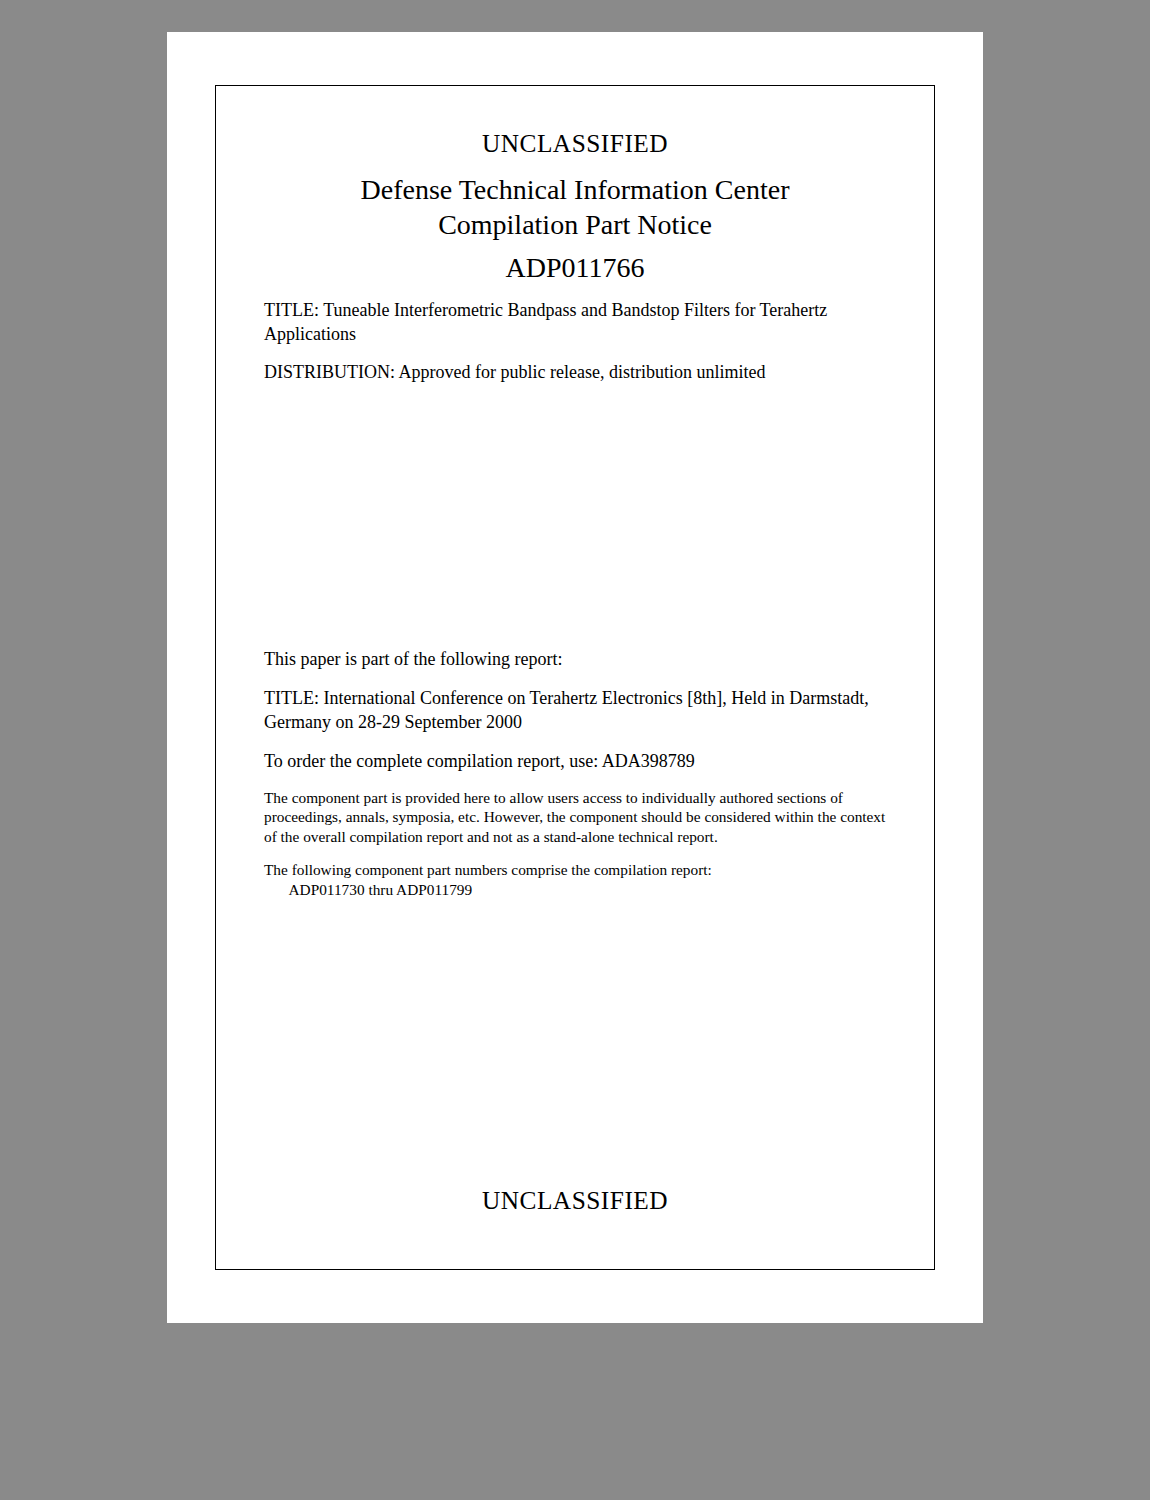UNCLASSIFIED
Defense Technical Information Center
Compilation Part Notice
ADP011766
TITLE: Tuneable Interferometric Bandpass and Bandstop Filters for Terahertz Applications
DISTRIBUTION: Approved for public release, distribution unlimited
This paper is part of the following report:
TITLE: International Conference on Terahertz Electronics [8th], Held in Darmstadt, Germany on 28-29 September 2000
To order the complete compilation report, use: ADA398789
The component part is provided here to allow users access to individually authored sections of proceedings, annals, symposia, etc. However, the component should be considered within the context of the overall compilation report and not as a stand-alone technical report.
The following component part numbers comprise the compilation report:
ADP011730 thru ADP011799
UNCLASSIFIED